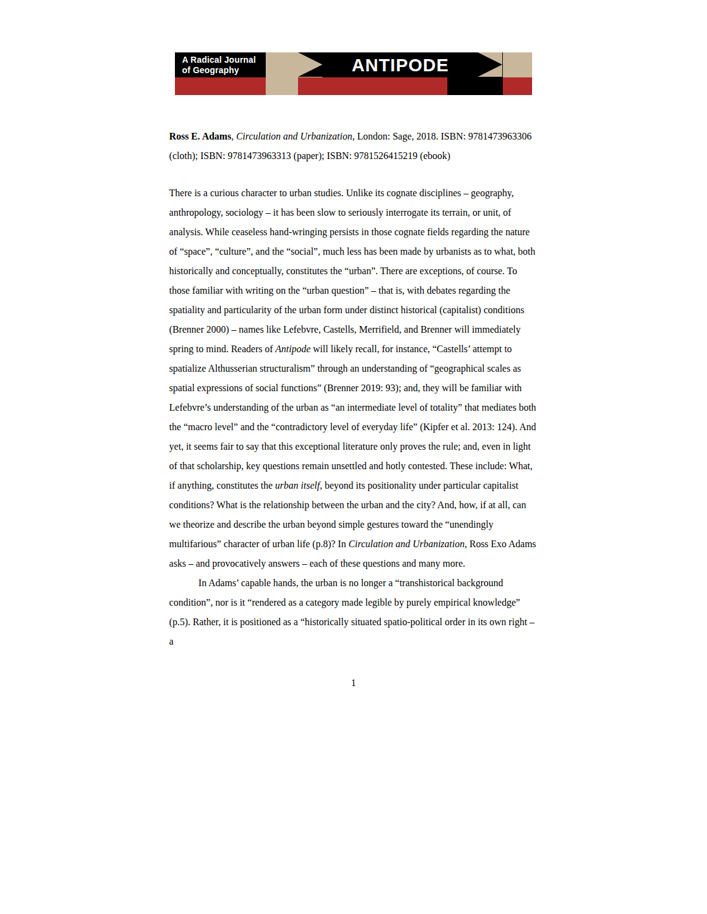A Radical Journal
of Geography
ANTIPODE
Ross E. Adams, Circulation and Urbanization, London: Sage, 2018. ISBN: 9781473963306 (cloth); ISBN: 9781473963313 (paper); ISBN: 9781526415219 (ebook)
There is a curious character to urban studies. Unlike its cognate disciplines – geography, anthropology, sociology – it has been slow to seriously interrogate its terrain, or unit, of analysis. While ceaseless hand-wringing persists in those cognate fields regarding the nature of “space”, “culture”, and the “social”, much less has been made by urbanists as to what, both historically and conceptually, constitutes the “urban”. There are exceptions, of course. To those familiar with writing on the “urban question” – that is, with debates regarding the spatiality and particularity of the urban form under distinct historical (capitalist) conditions (Brenner 2000) – names like Lefebvre, Castells, Merrifield, and Brenner will immediately spring to mind. Readers of Antipode will likely recall, for instance, “Castells’ attempt to spatialize Althusserian structuralism” through an understanding of “geographical scales as spatial expressions of social functions” (Brenner 2019: 93); and, they will be familiar with Lefebvre’s understanding of the urban as “an intermediate level of totality” that mediates both the “macro level” and the “contradictory level of everyday life” (Kipfer et al. 2013: 124). And yet, it seems fair to say that this exceptional literature only proves the rule; and, even in light of that scholarship, key questions remain unsettled and hotly contested. These include: What, if anything, constitutes the urban itself, beyond its positionality under particular capitalist conditions? What is the relationship between the urban and the city? And, how, if at all, can we theorize and describe the urban beyond simple gestures toward the “unendingly multifarious” character of urban life (p.8)? In Circulation and Urbanization, Ross Exo Adams asks – and provocatively answers – each of these questions and many more.
In Adams’ capable hands, the urban is no longer a “transhistorical background condition”, nor is it “rendered as a category made legible by purely empirical knowledge” (p.5). Rather, it is positioned as a “historically situated spatio-political order in its own right – a
1